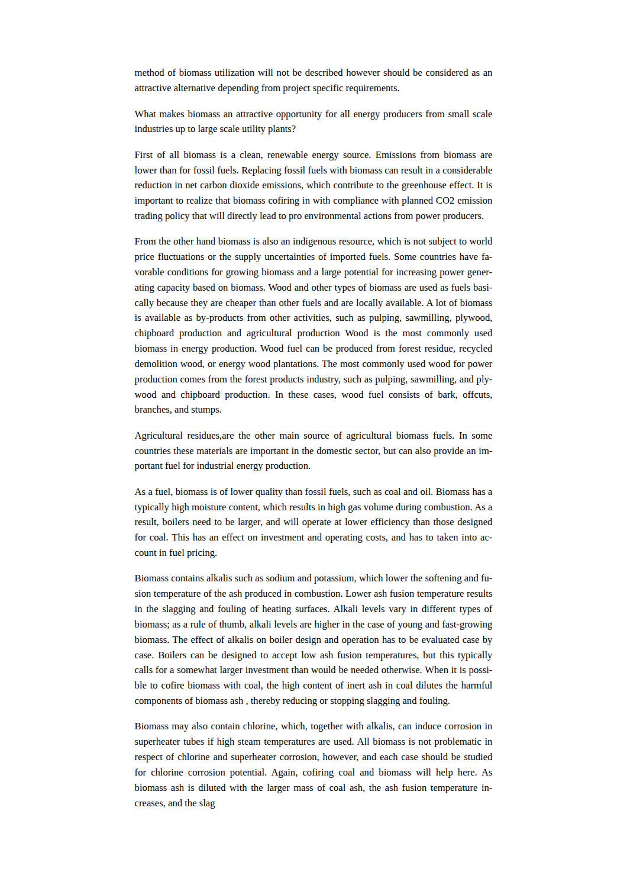method of biomass utilization will not be described however should be considered as an attractive alternative depending from project specific requirements.
What makes biomass an attractive opportunity for all energy producers from small scale industries up to large scale utility plants?
First of all biomass is a clean, renewable energy source. Emissions from biomass are lower than for fossil fuels. Replacing fossil fuels with biomass can result in a considerable reduction in net carbon dioxide emissions, which contribute to the greenhouse effect. It is important to realize that biomass cofiring in with compliance with planned CO2 emission trading policy that will directly lead to pro environmental actions from power producers.
From the other hand biomass is also an indigenous resource, which is not subject to world price fluctuations or the supply uncertainties of imported fuels. Some countries have favorable conditions for growing biomass and a large potential for increasing power generating capacity based on biomass. Wood and other types of biomass are used as fuels basically because they are cheaper than other fuels and are locally available. A lot of biomass is available as by-products from other activities, such as pulping, sawmilling, plywood, chipboard production and agricultural production Wood is the most commonly used biomass in energy production. Wood fuel can be produced from forest residue, recycled demolition wood, or energy wood plantations. The most commonly used wood for power production comes from the forest products industry, such as pulping, sawmilling, and plywood and chipboard production. In these cases, wood fuel consists of bark, offcuts, branches, and stumps.
Agricultural residues,are the other main source of agricultural biomass fuels. In some countries these materials are important in the domestic sector, but can also provide an important fuel for industrial energy production.
As a fuel, biomass is of lower quality than fossil fuels, such as coal and oil. Biomass has a typically high moisture content, which results in high gas volume during combustion. As a result, boilers need to be larger, and will operate at lower efficiency than those designed for coal. This has an effect on investment and operating costs, and has to taken into account in fuel pricing.
Biomass contains alkalis such as sodium and potassium, which lower the softening and fusion temperature of the ash produced in combustion. Lower ash fusion temperature results in the slagging and fouling of heating surfaces. Alkali levels vary in different types of biomass; as a rule of thumb, alkali levels are higher in the case of young and fast-growing biomass. The effect of alkalis on boiler design and operation has to be evaluated case by case. Boilers can be designed to accept low ash fusion temperatures, but this typically calls for a somewhat larger investment than would be needed otherwise. When it is possible to cofire biomass with coal, the high content of inert ash in coal dilutes the harmful components of biomass ash , thereby reducing or stopping slagging and fouling.
Biomass may also contain chlorine, which, together with alkalis, can induce corrosion in superheater tubes if high steam temperatures are used. All biomass is not problematic in respect of chlorine and superheater corrosion, however, and each case should be studied for chlorine corrosion potential. Again, cofiring coal and biomass will help here. As biomass ash is diluted with the larger mass of coal ash, the ash fusion temperature increases, and the slag